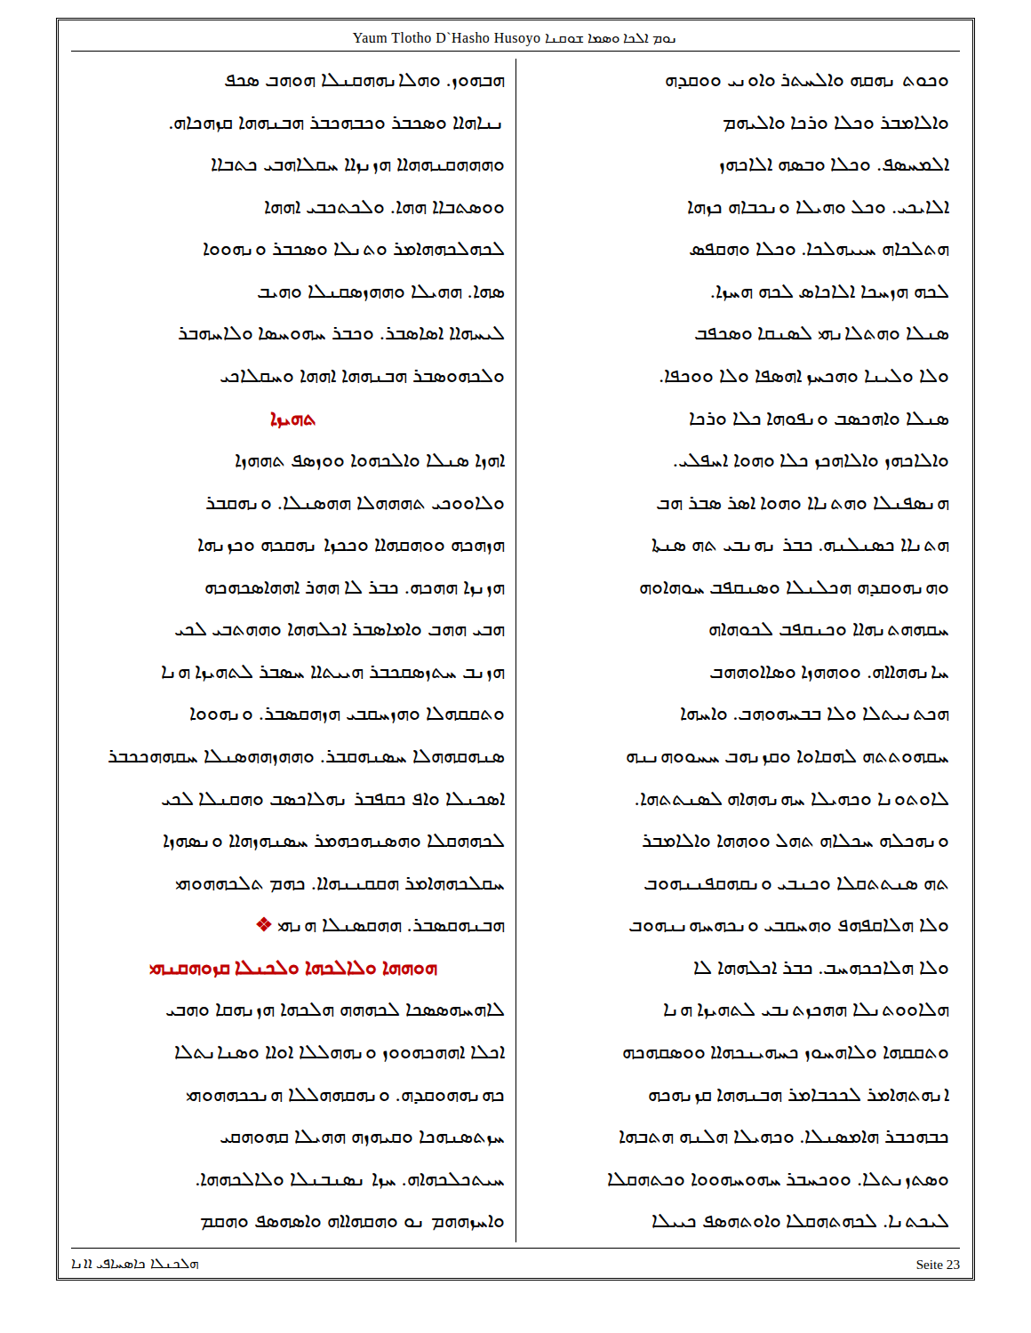ܢܘܡ ܐܠܟܐ ܘܣܡܐ ܫܘܩܢܐ Yaum Tlotho D`Hasho Husoyo
ܘܟܘܬ ܢܗܩܗ ܘܐܠܚܬܪ ܘܐܘܢܝ ܘܘܩܕܗ
ܘܐܠܐܡܒܪ ܘܟܠܐ ܘܪܟܐ ܘܐܠܝܗܡ
ܐܠܡܚܣܦ. ܘܟܠܐ ܘܒܣܗ ܐܠܐܟܗܙ
ܐܠܐܝܟܝ. ܘܟܠ ܘܗܝܠܐ ܘܢܟܒܐܗ ܟܙܗܐ
ܗܬܠܟܐܗ ܚܝܝܗܠܟܐ. ܘܟܠܐ ܘܗܩܦܣ
ܠܟܗ ܗܙܚܟܐ ܐܠܐܟܐܣ ܠܟܗ ܗܚܙܐ.
ܣܢܠܐ ܘܗܬܠܐܢܗܝ ܠܣܢܩܐ ܘܣܟܦܒ
ܘܠܐ ܘܠܝܢܐ ܘܗܟܚܙ ܐܗܣܦܐ ܘܠܐ ܘܘܟܦܐ.
ܣܢܠܐ ܘܐܗܟܣܒ ܘܢܦܘܗܐ ܟܠܐ ܘܪܟܐ
ܘܐܠܐܟܗܙ ܘܐܠܐܗܟܙ ܟܠܐ ܘܗܘܐ ܐܚܦܠܝ.
ܗܢܣܦܢܠܐ ܘܗܬܢܐܐ ܘܗܘܐ ܐܣܪ ܣܒܪ ܗܒ
ܗܬܢܐܐ ܟܣܢܠܢܗ. ܟܒܪ ܢܗܢܒܝ ܬܗ ܣܢܬܐ
ܘܗܢܗܘܩܕܗ ܗܟܠܢܠܐ ܘܣܢܩܦܒ ܚܘܗܐܘܗ
ܚܩܗܗܬܢܗܐܐ ܘܟܢܩܦܒ ܠܟܘܗܐܗ
ܚܐܢܗܗܐܐܗ. ܘܘܗܗܙܐ ܘܣܐܐܘܗܗܒ
ܗܟܬܢܝܬܠܐ ܘܠܐ ܒܒܚܗܘܗܒ. ܘܐܚܗܐ
ܚܩܗܘܬܬܗ ܠܗܩܐܘܐ ܘܩܙܢܗܒ ܚܚܘܘܗܢܢܗ
ܠܐܘܬܘܢܐ ܘܟܗܝܠܐ ܚܗܢܗܗܐܗ ܠܣܢܬܬܗܐ.
ܘܢܗܟܠܗ ܚܟܠܐܗ ܬܗܠ ܘܘܗܗܐ ܘܐܠܐܡܒܪ
ܬܗ ܣܢܬܬܩܠܐ ܘܟܢܒܝ ܘܢܩܗܩܦܢܢܗܘܒ
ܘܠܐ ܗܠܐܩܦܗܦ ܘܗܚܩܒܝ ܘܢܟܗܚܗܢܢܗܘܒ
ܘܠܐ ܗܠܐܟܟܗܚܒ. ܟܒܪ ܐܟܠܗܗܐ ܠܐ
ܗܠܐܘܘܬܢܠܐ ܗܗܟܙܬܢܒܝ ܠܬܗܝܙܐ ܗܢܐ
ܘܬܩܩܗܐ ܘܠܐܗܚܘܙ ܟܚܗܝܢܟܗܐܐ ܘܘܣܩܗܟܗ
ܐܢܗܬܗܐܡܪ ܠܟܟܒܐܡܪ ܗܒܢܗܗܐ ܩܙܢܗܟܗ
ܟܒܗܟܒܪ ܗܐܡܣܢܠܐ. ܘܟܗܝܠܐ ܗܠܢܗ ܗܬܒܗܐ
ܘܣܬܙܢܬܠܐ. ܘܘܟܚܒܪ ܚܗܘܚܗܘܘܐ ܘܟܬܗܩܠܐ
ܠܝܟܬܢܐ. ܠܟܗܬܗܩܠܐ ܘܐܘܬܗܣܦ ܟܝܝܠܐ
ܗܒܗܘܙ. ܘܗܠܐܢܗܗܩܢܠܐ ܗܘܗܒ ܣܟܦ
ܢܢܐܗܐܐ ܘܣܟܒܪ ܘܟܒܗܟܒܪ ܗܒܢܗܗܐ ܩܙܗܟܐܗ.
ܘܗܗܗܩܢܗܗܐܐ ܗܙܢܙܐܐ ܚܩܠܐܗܒܝ ܟܬܒܐܐ
ܘܘܣܬܒܐܐ ܗܗܐ. ܘܠܟܬܟܒܝ ܐܗܗܐ
ܠܟܗܠܟܗܗܐܡܪ ܘܬܢܠܐ ܘܣܟܒܪ ܘܢܗܘܘܐ
ܣܗܐ. ܗܗܝܠܐ ܘܗܗܙܣܩܢܠܐ ܘܗܝܒ
ܠܝܚܗܐܐ ܐܣܐܣܒܪ. ܘܟܒܪ ܚܗܘܚܣܐ ܘܠܐܚܗܒܪ
ܘܠܟܗܘܣܒܪ ܗܒܢܗܗܐ ܐܗܗܐ ܘܚܩܠܐܟܝ
ܬܗܝܙܐ
ܐܗܙܐ ܣܢܠܐ ܘܐܠܟܗܘܐ ܘܘܙܣܦ ܬܗܗܙܐ
ܘܠܐܘܘܟܝ ܬܗܗܗܠܐ ܗܗܣܢܠܐ. ܘܢܗܩܒܪ
ܗܙܗܟܗ ܘܘܗܩܗܐܐ ܘܟܟܙܐ ܢܗܩܟܗ ܘܟܙܢܗܐ
ܗܙܢܙܐ ܗܗܟܗ. ܟܒܪ ܠܐ ܗܗܪ ܐܗܗܐܣܟܗܟܗ
ܗܒܝ ܗܗܒ ܘܐܡܐܣܒܪ ܐܟܠܗܗܐ ܘܗܗܬܒܝ ܠܟܝ
ܗܙܢܒ ܚܬܙܣܩܟܒܪ ܗܝܝܬܐܐ ܚܣܒܪ ܠܬܗܝܙܐ ܗܢܐ
ܘܬܩܩܗܠܐ ܘܗܙܚܩܒܝ ܗܙܗܩܣܒܪ. ܘܢܗܘܘܐ
ܣܢܗܩܗܗܠܐ ܚܣܢܗܩܒܪ. ܘܗܗܙܗܗܣܢܠܐ ܚܩܗܗܟܟܒܪ
ܐܣܟܢܠܐ ܘܐܦ ܟܩܦܒܪ ܢܗܠܐܟܣܒ ܘܗܩܢܠܐ ܠܟܝ
ܠܟܗܗܩܠܐ ܘܗܣܢܗܟܗܡܪ ܚܣܢܗܙܗܐܐ ܘܢܣܗܙܐ
ܚܩܠܟܗܗܐܡܪ ܗܩܩܢܢܗܐܐ. ܟܗܡ ܬܠܟܗܗܘܗܝ
ܗܒܢܗܩܣܒܪ. ܗܗܩܣܢܠܐ ܗܢܗܝ ❖
ܗܘܗܗܐ ܘܠܐܠܟܗܐ ܘܠܟܢܠܐ ܩܙܘܗܩܢܗܝ
ܠܐܗܚܗܣܣܟܐ ܠܟܗܗܗ ܗܠܟܗܐ ܗܙܢܗܩܐ ܘܗܒܝ
ܐܟܠܐ ܐܗܗܟܗܘܘܙ ܘܢܗܗܠܠܐ ܐܘܐܐ ܘܣܢܐܢܬܠܐ
ܟܗܢܗܗܘܩܕܗ. ܘܢܗܩܗܗܠܠܐ ܗܢܟܟܗܗܘܗܝ
ܚܙܬܣܢܗܟܐ ܘܩܝܗܙܗ ܗܗܝܠܐ ܩܗܘܗܩܝ
ܚܝܬܟܠܟܗܐܗ. ܚܙܐ ܢܣܢܒܢܠܐ ܘܠܐܠܟܗܗܐ.
ܘܐܚܙܗܗܡ ܢܘ ܘܗܩܗܐܐܗ ܘܐܣܗܣܦ ܘܗܩܡ
Seite 23 ܗܠܟܢܠܐ ܟܐܣܚܐܦܝ ܐܐܢܐ